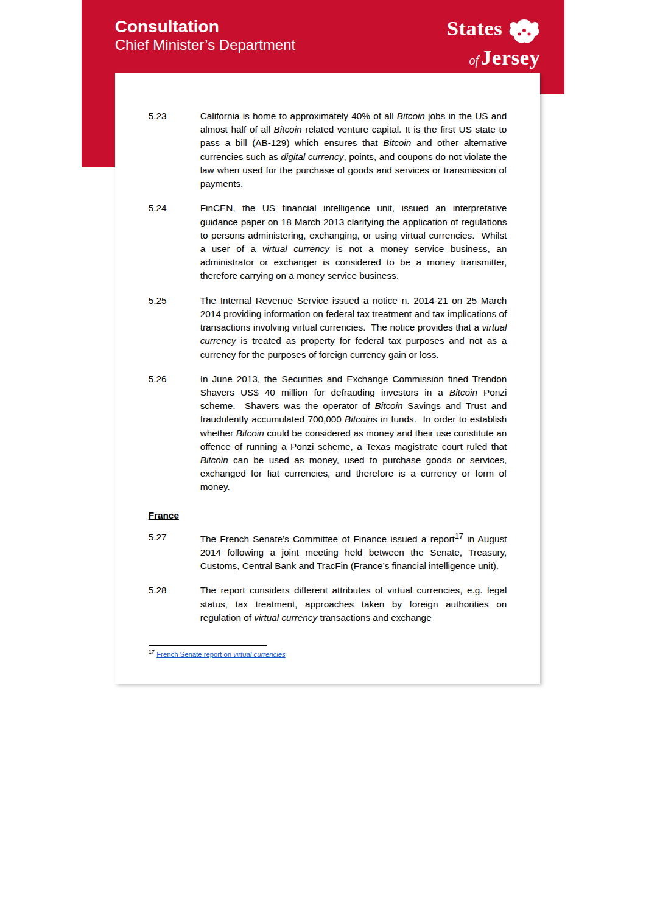Consultation
Chief Minister’s Department
States
of Jersey
5.23
California is home to approximately 40% of all Bitcoin jobs in the US and almost half of all Bitcoin related venture capital. It is the first US state to pass a bill (AB-129) which ensures that Bitcoin and other alternative currencies such as digital currency, points, and coupons do not violate the law when used for the purchase of goods and services or transmission of payments.
5.24
FinCEN, the US financial intelligence unit, issued an interpretative guidance paper on 18 March 2013 clarifying the application of regulations to persons administering, exchanging, or using virtual currencies. Whilst a user of a virtual currency is not a money service business, an administrator or exchanger is considered to be a money transmitter, therefore carrying on a money service business.
5.25
The Internal Revenue Service issued a notice n. 2014-21 on 25 March 2014 providing information on federal tax treatment and tax implications of transactions involving virtual currencies. The notice provides that a virtual currency is treated as property for federal tax purposes and not as a currency for the purposes of foreign currency gain or loss.
5.26
In June 2013, the Securities and Exchange Commission fined Trendon Shavers US$ 40 million for defrauding investors in a Bitcoin Ponzi scheme. Shavers was the operator of Bitcoin Savings and Trust and fraudulently accumulated 700,000 Bitcoins in funds. In order to establish whether Bitcoin could be considered as money and their use constitute an offence of running a Ponzi scheme, a Texas magistrate court ruled that Bitcoin can be used as money, used to purchase goods or services, exchanged for fiat currencies, and therefore is a currency or form of money.
France
5.27
The French Senate’s Committee of Finance issued a report17 in August 2014 following a joint meeting held between the Senate, Treasury, Customs, Central Bank and TracFin (France’s financial intelligence unit).
5.28
The report considers different attributes of virtual currencies, e.g. legal status, tax treatment, approaches taken by foreign authorities on regulation of virtual currency transactions and exchange
17 French Senate report on virtual currencies